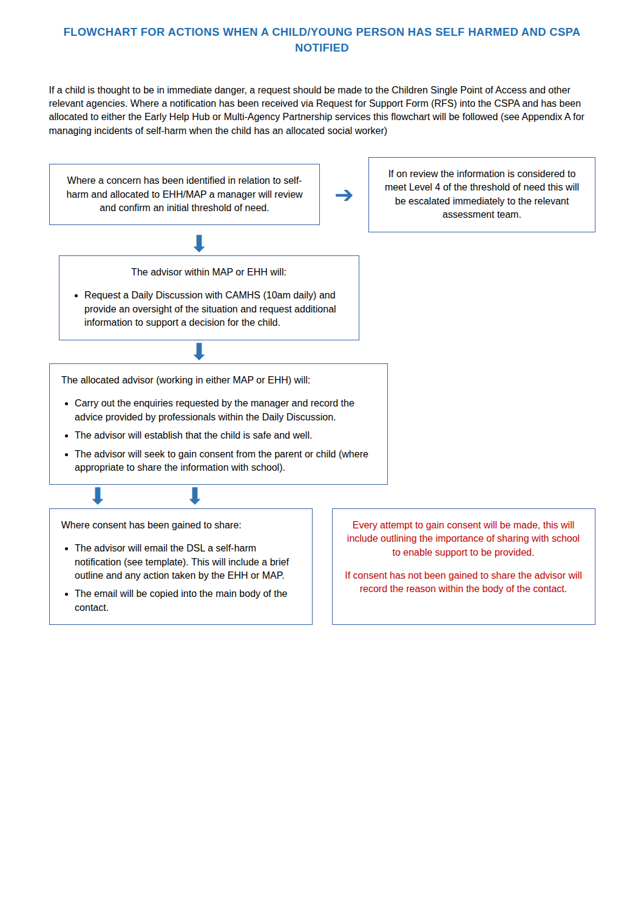FLOWCHART FOR ACTIONS WHEN A CHILD/YOUNG PERSON HAS SELF HARMED AND CSPA NOTIFIED
If a child is thought to be in immediate danger, a request should be made to the Children Single Point of Access and other relevant agencies. Where a notification has been received via Request for Support Form (RFS) into the CSPA and has been allocated to either the Early Help Hub or Multi-Agency Partnership services this flowchart will be followed (see Appendix A for managing incidents of self-harm when the child has an allocated social worker)
Where a concern has been identified in relation to self-harm and allocated to EHH/MAP a manager will review and confirm an initial threshold of need.
➔
If on review the information is considered to meet Level 4 of the threshold of need this will be escalated immediately to the relevant assessment team.
⬇
The advisor within MAP or EHH will:
Request a Daily Discussion with CAMHS (10am daily) and provide an oversight of the situation and request additional information to support a decision for the child.
⬇
The allocated advisor (working in either MAP or EHH) will:
Carry out the enquiries requested by the manager and record the advice provided by professionals within the Daily Discussion.
The advisor will establish that the child is safe and well.
The advisor will seek to gain consent from the parent or child (where appropriate to share the information with school).
⬇
⬇
Where consent has been gained to share:
The advisor will email the DSL a self-harm notification (see template). This will include a brief outline and any action taken by the EHH or MAP.
The email will be copied into the main body of the contact.
Every attempt to gain consent will be made, this will include outlining the importance of sharing with school to enable support to be provided.
If consent has not been gained to share the advisor will record the reason within the body of the contact.